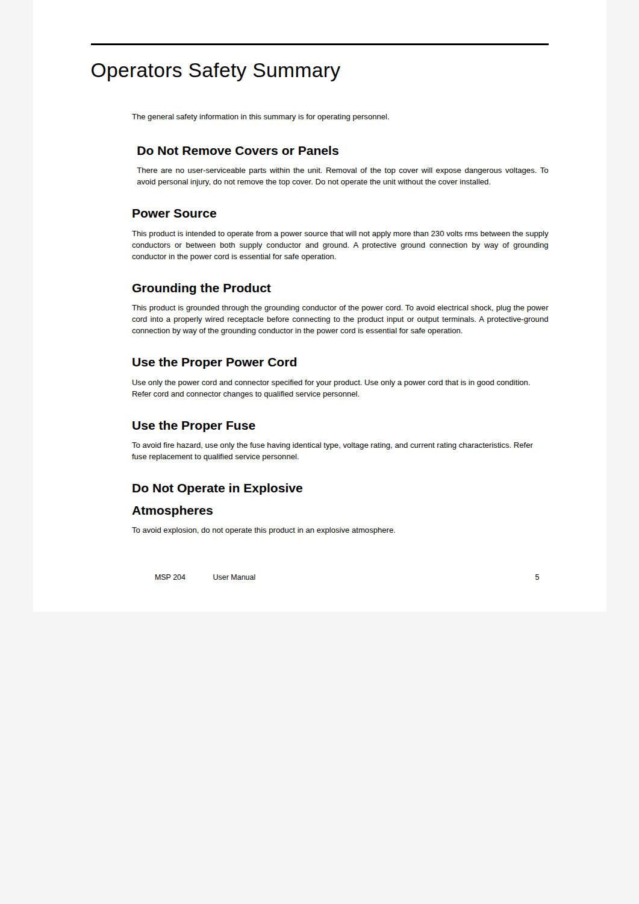Operators Safety Summary
The general safety information in this summary is for operating personnel.
Do Not Remove Covers or Panels
There are no user-serviceable parts within the unit. Removal of the top cover will expose dangerous voltages. To avoid personal injury, do not remove the top cover. Do not operate the unit without the cover installed.
Power Source
This product is intended to operate from a power source that will not apply more than 230 volts rms between the supply conductors or between both supply conductor and ground. A protective ground connection by way of grounding conductor in the power cord is essential for safe operation.
Grounding the Product
This product is grounded through the grounding conductor of the power cord. To avoid electrical shock, plug the power cord into a properly wired receptacle before connecting to the product input or output terminals. A protective-ground connection by way of the grounding conductor in the power cord is essential for safe operation.
Use the Proper Power Cord
Use only the power cord and connector specified for your product. Use only a power cord that is in good condition. Refer cord and connector changes to qualified service personnel.
Use the Proper Fuse
To avoid fire hazard, use only the fuse having identical type, voltage rating, and current rating characteristics. Refer fuse replacement to qualified service personnel.
Do Not Operate in Explosive
Atmospheres
To avoid explosion, do not operate this product in an explosive atmosphere.
MSP 204 User Manual 5